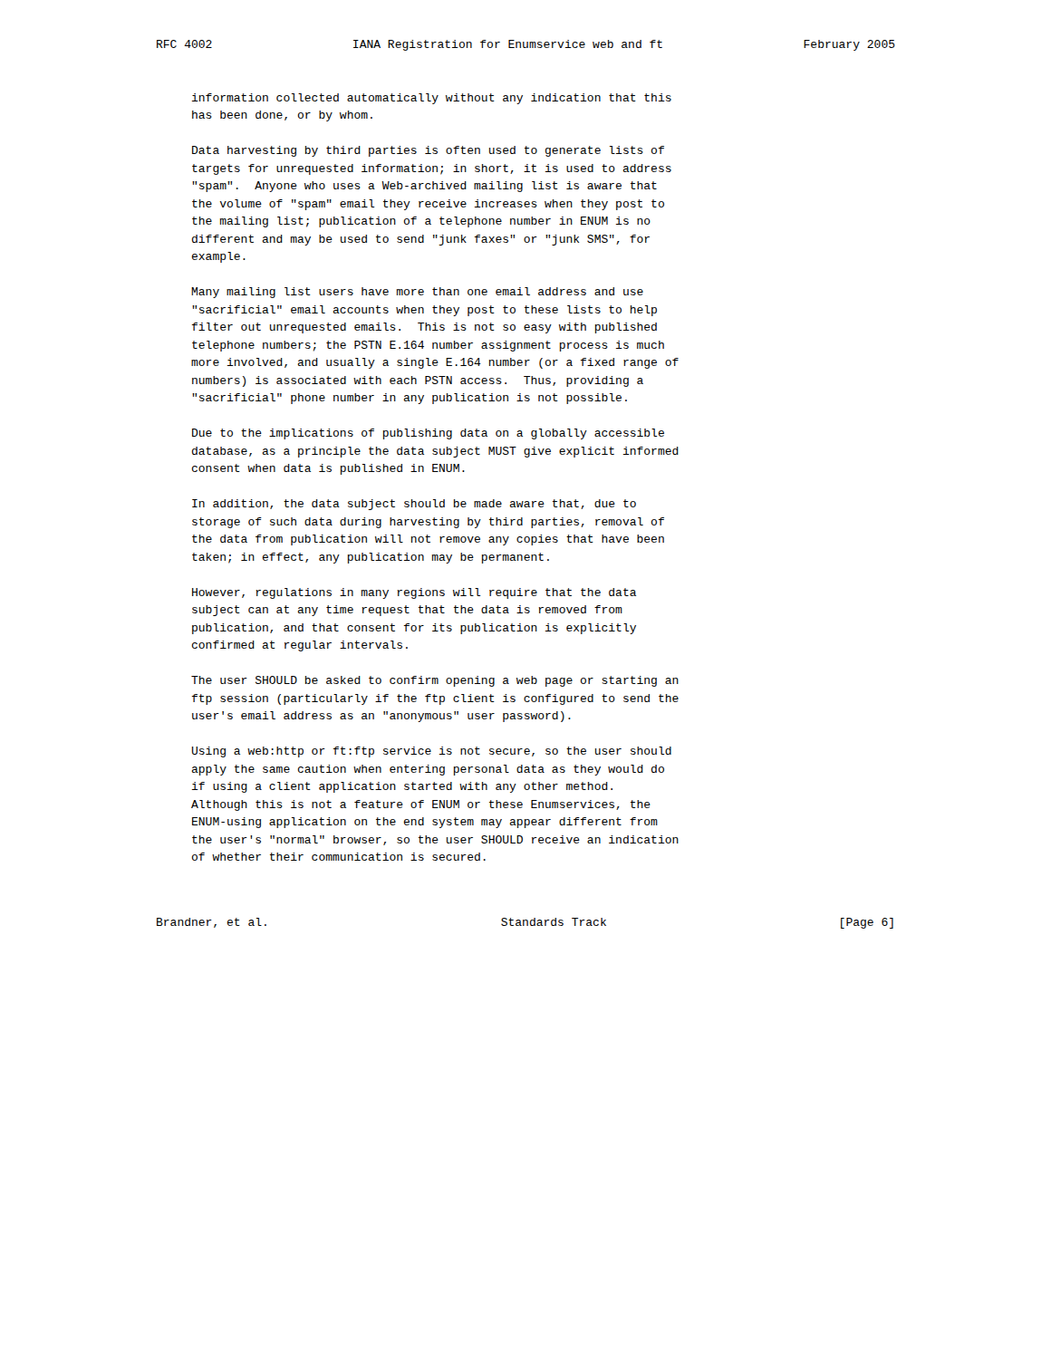RFC 4002 IANA Registration for Enumservice web and ft February 2005
information collected automatically without any indication that this has been done, or by whom.
Data harvesting by third parties is often used to generate lists of targets for unrequested information; in short, it is used to address "spam". Anyone who uses a Web-archived mailing list is aware that the volume of "spam" email they receive increases when they post to the mailing list; publication of a telephone number in ENUM is no different and may be used to send "junk faxes" or "junk SMS", for example.
Many mailing list users have more than one email address and use "sacrificial" email accounts when they post to these lists to help filter out unrequested emails. This is not so easy with published telephone numbers; the PSTN E.164 number assignment process is much more involved, and usually a single E.164 number (or a fixed range of numbers) is associated with each PSTN access. Thus, providing a "sacrificial" phone number in any publication is not possible.
Due to the implications of publishing data on a globally accessible database, as a principle the data subject MUST give explicit informed consent when data is published in ENUM.
In addition, the data subject should be made aware that, due to storage of such data during harvesting by third parties, removal of the data from publication will not remove any copies that have been taken; in effect, any publication may be permanent.
However, regulations in many regions will require that the data subject can at any time request that the data is removed from publication, and that consent for its publication is explicitly confirmed at regular intervals.
The user SHOULD be asked to confirm opening a web page or starting an ftp session (particularly if the ftp client is configured to send the user's email address as an "anonymous" user password).
Using a web:http or ft:ftp service is not secure, so the user should apply the same caution when entering personal data as they would do if using a client application started with any other method. Although this is not a feature of ENUM or these Enumservices, the ENUM-using application on the end system may appear different from the user's "normal" browser, so the user SHOULD receive an indication of whether their communication is secured.
Brandner, et al. Standards Track [Page 6]